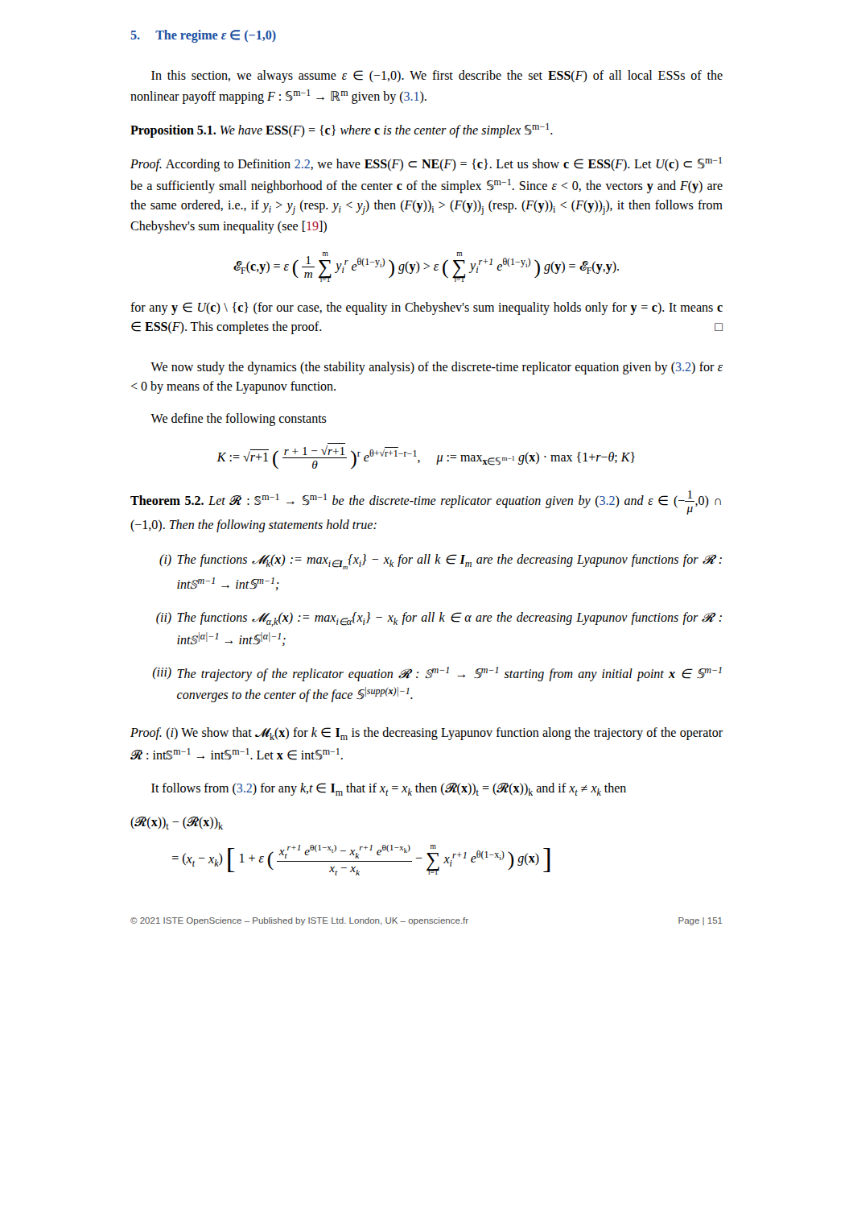5. The regime ε ∈ (−1,0)
In this section, we always assume ε ∈ (−1,0). We first describe the set ESS(F) of all local ESSs of the nonlinear payoff mapping F : 𝕊m−1 → ℝm given by (3.1).
Proposition 5.1. We have ESS(F) = {c} where c is the center of the simplex 𝕊m−1.
Proof. According to Definition 2.2, we have ESS(F) ⊂ NE(F) = {c}. Let us show c ∈ ESS(F). Let U(c) ⊂ 𝕊m−1 be a sufficiently small neighborhood of the center c of the simplex 𝕊m−1. Since ε < 0, the vectors y and F(y) are the same ordered, i.e., if yi > yj (resp. yi < yj) then (F(y))i > (F(y))j (resp. (F(y))i < (F(y))j), it then follows from Chebyshev's sum inequality (see [19])
𝓔F(c,y) = ε ( 1 m m∑i=1 yir eθ(1−yi) ) g(y) > ε ( m∑i=1 yir+1 eθ(1−yi) ) g(y) = 𝓔F(y,y).
for any y ∈ U(c) \ {c} (for our case, the equality in Chebyshev's sum inequality holds only for y = c). It means c ∈ ESS(F). This completes the proof. □
We now study the dynamics (the stability analysis) of the discrete-time replicator equation given by (3.2) for ε < 0 by means of the Lyapunov function.
We define the following constants
K := √r+1 ( r + 1 − √r+1 θ ) r eθ+√r+1−r−1, μ := maxx∈𝕊m−1 g(x) · max {1+r−θ; K}
Theorem 5.2. Let 𝓡 : 𝕊m−1 → 𝕊m−1 be the discrete-time replicator equation given by (3.2) and ε ∈ (−1 μ,0) ∩ (−1,0). Then the following statements hold true:
(i) The functions 𝓜k(x) := maxi∈Im{xi} − xk for all k ∈ Im are the decreasing Lyapunov functions for 𝓡 : int𝕊m−1 → int𝕊m−1;
(ii) The functions 𝓜α,k(x) := maxi∈α{xi} − xk for all k ∈ α are the decreasing Lyapunov functions for 𝓡 : int𝕊|α|−1 → int𝕊|α|−1;
(iii) The trajectory of the replicator equation 𝓡 : 𝕊m−1 → 𝕊m−1 starting from any initial point x ∈ 𝕊m−1 converges to the center of the face 𝕊|supp(x)|−1.
Proof. (i) We show that 𝓜k(x) for k ∈ Im is the decreasing Lyapunov function along the trajectory of the operator 𝓡 : int𝕊m−1 → int𝕊m−1. Let x ∈ int𝕊m−1.
It follows from (3.2) for any k,t ∈ Im that if xt = xk then (𝓡(x))t = (𝓡(x))k and if xt ≠ xk then
(𝓡(x))t − (𝓡(x))k
= (xt − xk) [ 1 + ε ( xtr+1 eθ(1−xt) − xkr+1 eθ(1−xk) xt − xk − m∑i=1 xir+1 eθ(1−xi) ) g(x) ]
© 2021 ISTE OpenScience – Published by ISTE Ltd. London, UK – openscience.fr Page | 151